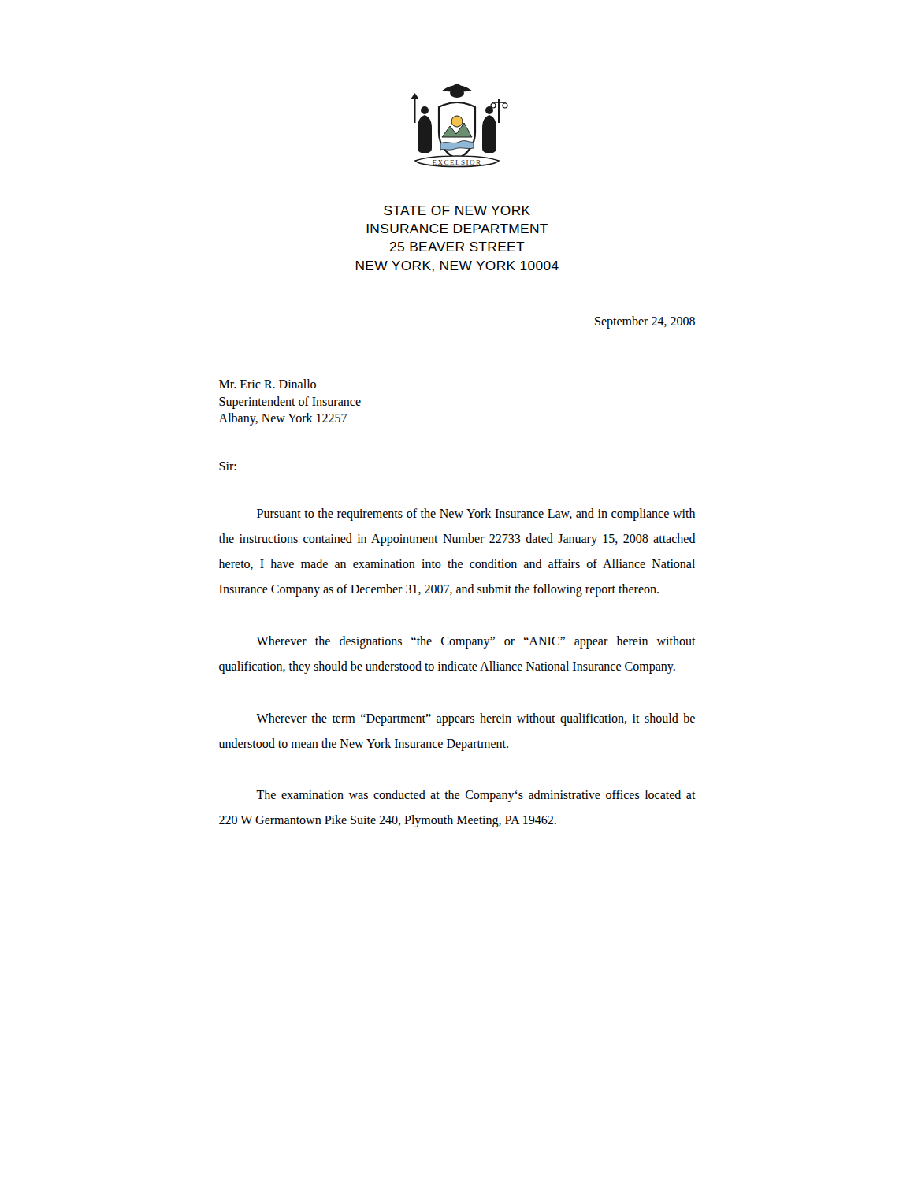New York State Coat of Arms EXCELSIOR
STATE OF NEW YORK
INSURANCE DEPARTMENT
25 BEAVER STREET
NEW YORK, NEW YORK 10004
September 24, 2008
Mr. Eric R. Dinallo
Superintendent of Insurance
Albany, New York 12257
Sir:
Pursuant to the requirements of the New York Insurance Law, and in compliance with the instructions contained in Appointment Number 22733 dated January 15, 2008 attached hereto, I have made an examination into the condition and affairs of Alliance National Insurance Company as of December 31, 2007, and submit the following report thereon.
Wherever the designations “the Company” or “ANIC” appear herein without qualification, they should be understood to indicate Alliance National Insurance Company.
Wherever the term “Department” appears herein without qualification, it should be understood to mean the New York Insurance Department.
The examination was conducted at the Company‘s administrative offices located at 220 W Germantown Pike Suite 240, Plymouth Meeting, PA 19462.